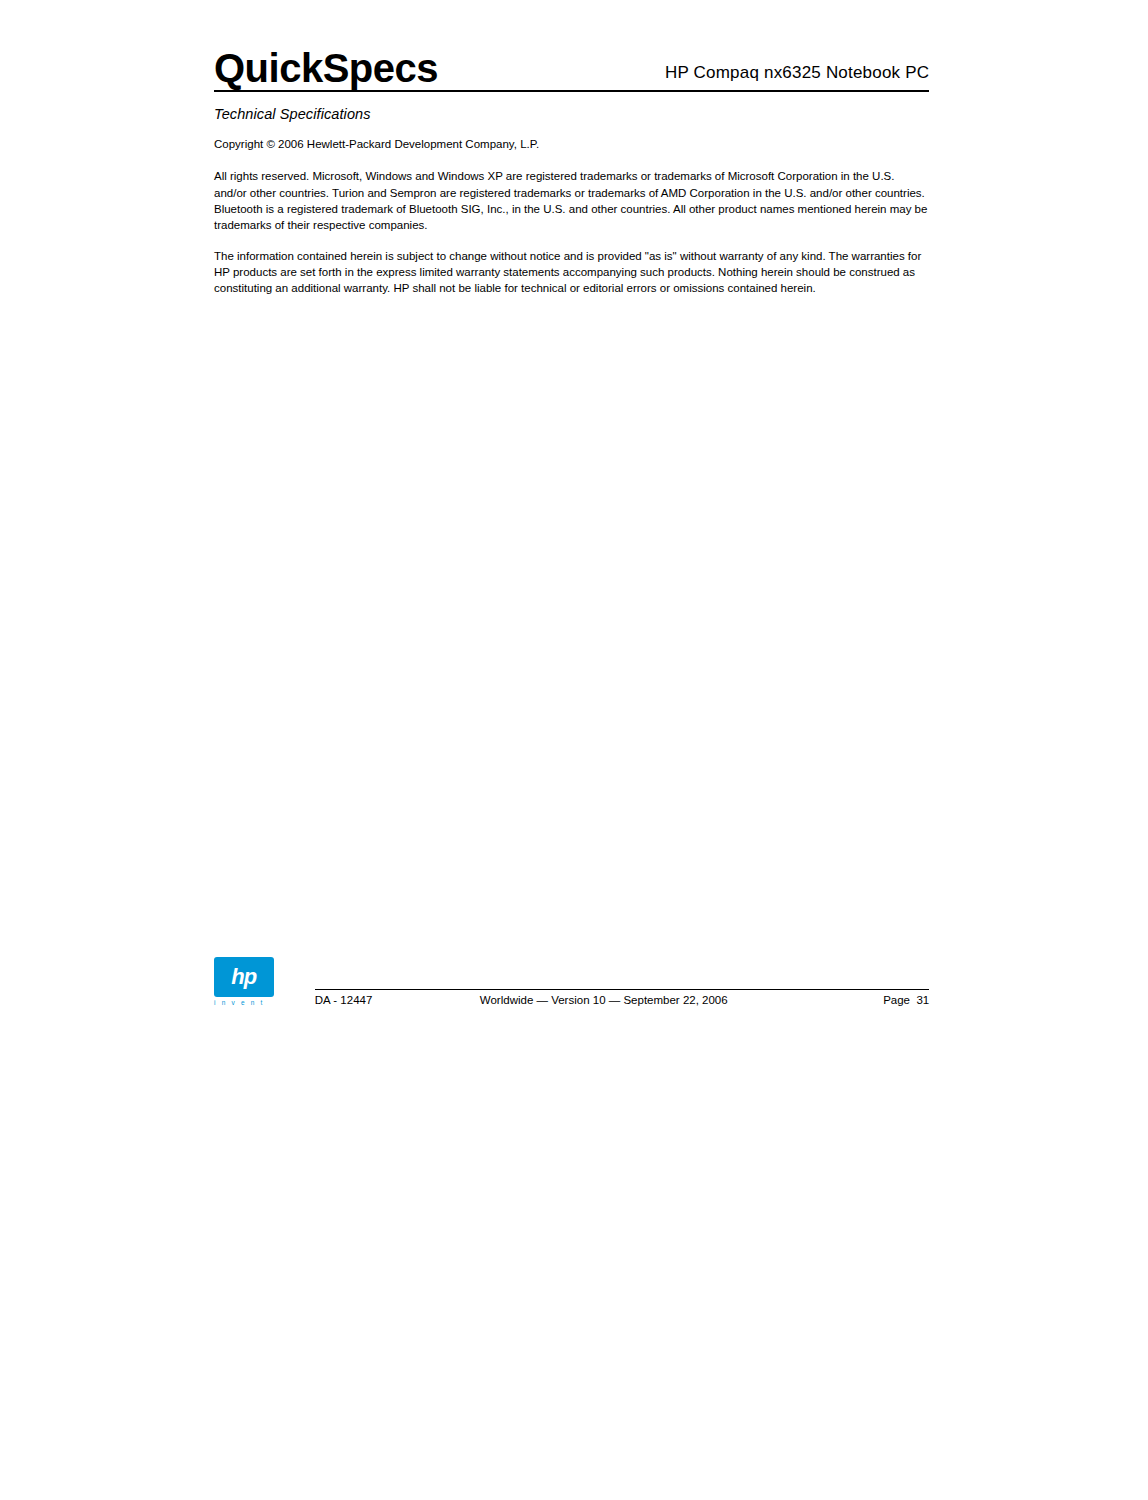QuickSpecs
HP Compaq nx6325 Notebook PC
Technical Specifications
Copyright © 2006 Hewlett-Packard Development Company, L.P.
All rights reserved. Microsoft, Windows and Windows XP are registered trademarks or trademarks of Microsoft Corporation in the U.S. and/or other countries. Turion and Sempron are registered trademarks or trademarks of AMD Corporation in the U.S. and/or other countries. Bluetooth is a registered trademark of Bluetooth SIG, Inc., in the U.S. and other countries. All other product names mentioned herein may be trademarks of their respective companies.
The information contained herein is subject to change without notice and is provided "as is" without warranty of any kind. The warranties for HP products are set forth in the express limited warranty statements accompanying such products. Nothing herein should be construed as constituting an additional warranty. HP shall not be liable for technical or editorial errors or omissions contained herein.
hp
i n v e n t
DA - 12447 Worldwide — Version 10 — September 22, 2006 Page 31